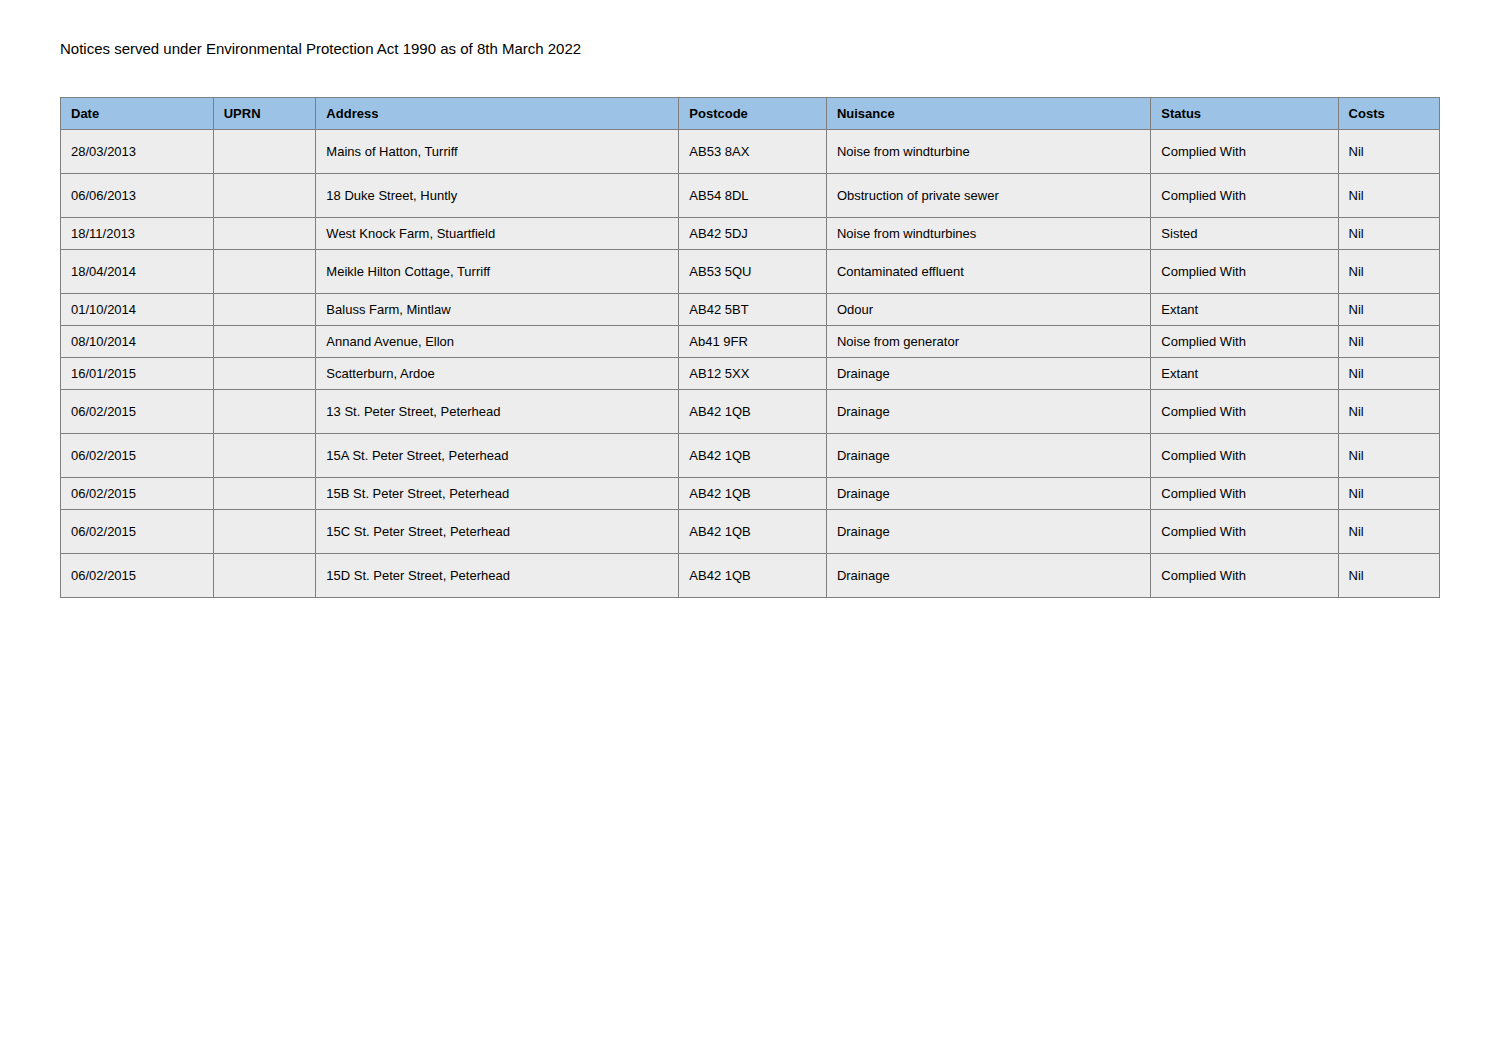Notices served under Environmental Protection Act 1990 as of 8th March 2022
| Date | UPRN | Address | Postcode | Nuisance | Status | Costs |
| --- | --- | --- | --- | --- | --- | --- |
| 28/03/2013 | | Mains of Hatton, Turriff | AB53 8AX | Noise from windturbine | Complied With | Nil |
| 06/06/2013 | | 18 Duke Street, Huntly | AB54 8DL | Obstruction of private sewer | Complied With | Nil |
| 18/11/2013 | | West Knock Farm, Stuartfield | AB42 5DJ | Noise from windturbines | Sisted | Nil |
| 18/04/2014 | | Meikle Hilton Cottage, Turriff | AB53 5QU | Contaminated effluent | Complied With | Nil |
| 01/10/2014 | | Baluss Farm, Mintlaw | AB42 5BT | Odour | Extant | Nil |
| 08/10/2014 | | Annand Avenue, Ellon | Ab41 9FR | Noise from generator | Complied With | Nil |
| 16/01/2015 | | Scatterburn, Ardoe | AB12 5XX | Drainage | Extant | Nil |
| 06/02/2015 | | 13 St. Peter Street, Peterhead | AB42 1QB | Drainage | Complied With | Nil |
| 06/02/2015 | | 15A St. Peter Street, Peterhead | AB42 1QB | Drainage | Complied With | Nil |
| 06/02/2015 | | 15B St. Peter Street, Peterhead | AB42 1QB | Drainage | Complied With | Nil |
| 06/02/2015 | | 15C St. Peter Street, Peterhead | AB42 1QB | Drainage | Complied With | Nil |
| 06/02/2015 | | 15D St. Peter Street, Peterhead | AB42 1QB | Drainage | Complied With | Nil |